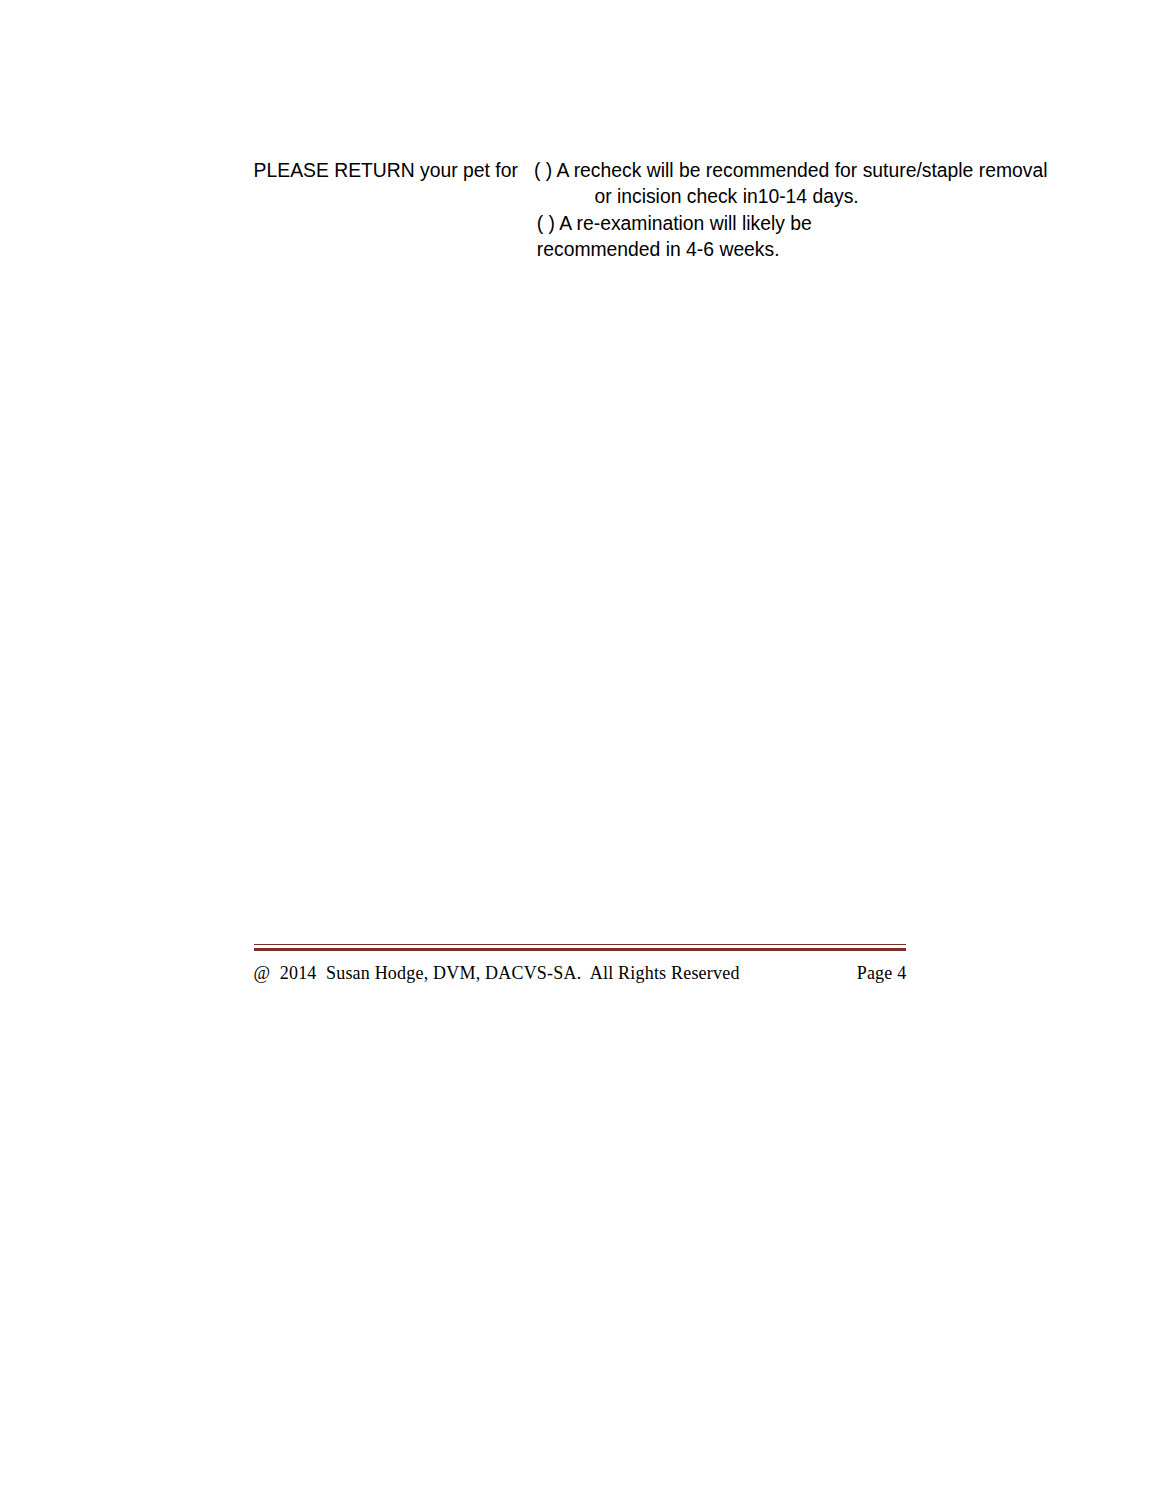PLEASE RETURN your pet for ( ) A recheck will be recommended for suture/staple removal
or incision check in10-14 days.
( ) A re-examination will likely be recommended in 4-6 weeks.
@ 2014 Susan Hodge, DVM, DACVS-SA. All Rights Reserved
Page 4